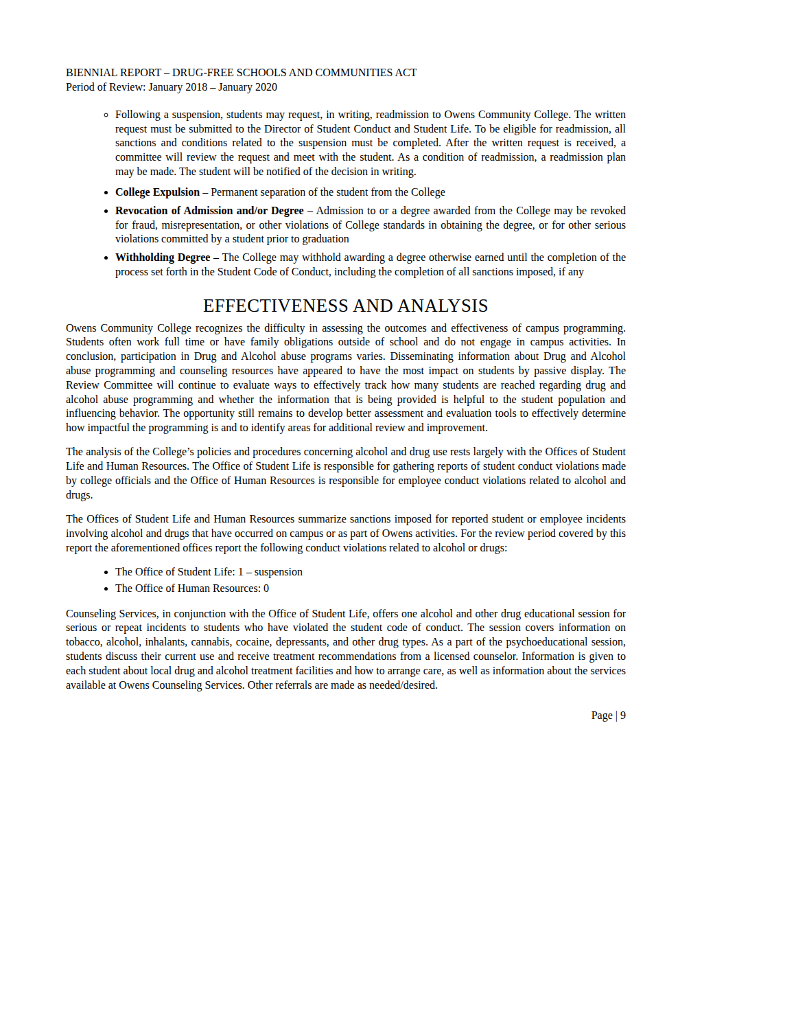BIENNIAL REPORT – DRUG-FREE SCHOOLS AND COMMUNITIES ACT
Period of Review: January 2018 – January 2020
Following a suspension, students may request, in writing, readmission to Owens Community College. The written request must be submitted to the Director of Student Conduct and Student Life. To be eligible for readmission, all sanctions and conditions related to the suspension must be completed. After the written request is received, a committee will review the request and meet with the student. As a condition of readmission, a readmission plan may be made. The student will be notified of the decision in writing.
College Expulsion – Permanent separation of the student from the College
Revocation of Admission and/or Degree – Admission to or a degree awarded from the College may be revoked for fraud, misrepresentation, or other violations of College standards in obtaining the degree, or for other serious violations committed by a student prior to graduation
Withholding Degree – The College may withhold awarding a degree otherwise earned until the completion of the process set forth in the Student Code of Conduct, including the completion of all sanctions imposed, if any
EFFECTIVENESS AND ANALYSIS
Owens Community College recognizes the difficulty in assessing the outcomes and effectiveness of campus programming. Students often work full time or have family obligations outside of school and do not engage in campus activities. In conclusion, participation in Drug and Alcohol abuse programs varies. Disseminating information about Drug and Alcohol abuse programming and counseling resources have appeared to have the most impact on students by passive display. The Review Committee will continue to evaluate ways to effectively track how many students are reached regarding drug and alcohol abuse programming and whether the information that is being provided is helpful to the student population and influencing behavior. The opportunity still remains to develop better assessment and evaluation tools to effectively determine how impactful the programming is and to identify areas for additional review and improvement.
The analysis of the College’s policies and procedures concerning alcohol and drug use rests largely with the Offices of Student Life and Human Resources. The Office of Student Life is responsible for gathering reports of student conduct violations made by college officials and the Office of Human Resources is responsible for employee conduct violations related to alcohol and drugs.
The Offices of Student Life and Human Resources summarize sanctions imposed for reported student or employee incidents involving alcohol and drugs that have occurred on campus or as part of Owens activities. For the review period covered by this report the aforementioned offices report the following conduct violations related to alcohol or drugs:
The Office of Student Life: 1 – suspension
The Office of Human Resources: 0
Counseling Services, in conjunction with the Office of Student Life, offers one alcohol and other drug educational session for serious or repeat incidents to students who have violated the student code of conduct. The session covers information on tobacco, alcohol, inhalants, cannabis, cocaine, depressants, and other drug types. As a part of the psychoeducational session, students discuss their current use and receive treatment recommendations from a licensed counselor. Information is given to each student about local drug and alcohol treatment facilities and how to arrange care, as well as information about the services available at Owens Counseling Services. Other referrals are made as needed/desired.
Page | 9